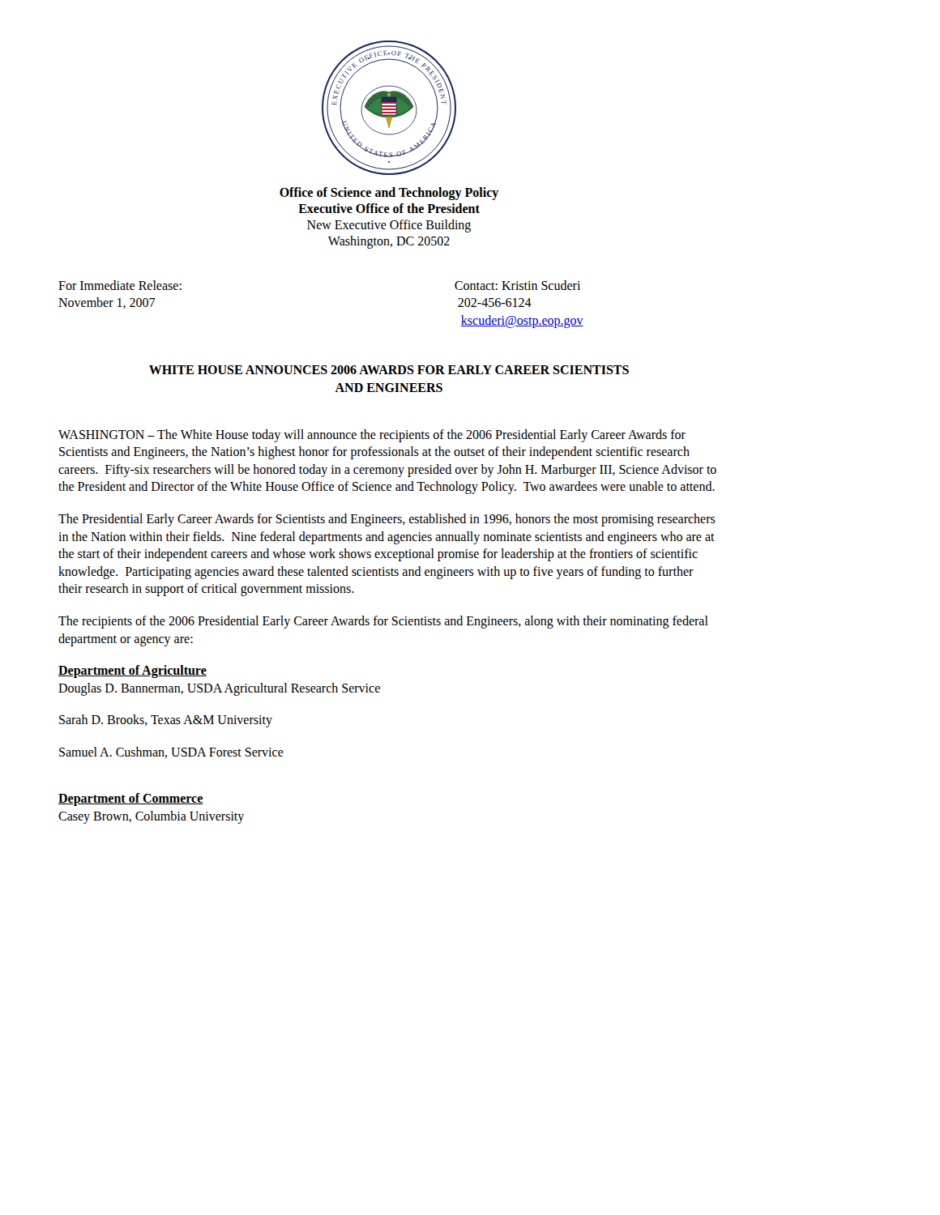EXECUTIVE OFFICE OF THE PRESIDENT UNITED STATES OF AMERICA
Office of Science and Technology Policy
Executive Office of the President
New Executive Office Building
Washington, DC 20502
| For Immediate Release: November 1, 2007 | Contact: Kristin Scuderi 202-456-6124 kscuderi@ostp.eop.gov |
White House Announces 2006 Awards for Early Career Scientists and Engineers
WASHINGTON – The White House today will announce the recipients of the 2006 Presidential Early Career Awards for Scientists and Engineers, the Nation’s highest honor for professionals at the outset of their independent scientific research careers. Fifty-six researchers will be honored today in a ceremony presided over by John H. Marburger III, Science Advisor to the President and Director of the White House Office of Science and Technology Policy. Two awardees were unable to attend.
The Presidential Early Career Awards for Scientists and Engineers, established in 1996, honors the most promising researchers in the Nation within their fields. Nine federal departments and agencies annually nominate scientists and engineers who are at the start of their independent careers and whose work shows exceptional promise for leadership at the frontiers of scientific knowledge. Participating agencies award these talented scientists and engineers with up to five years of funding to further their research in support of critical government missions.
The recipients of the 2006 Presidential Early Career Awards for Scientists and Engineers, along with their nominating federal department or agency are:
Department of Agriculture
Douglas D. Bannerman, USDA Agricultural Research Service
Sarah D. Brooks, Texas A&M University
Samuel A. Cushman, USDA Forest Service
Department of Commerce
Casey Brown, Columbia University